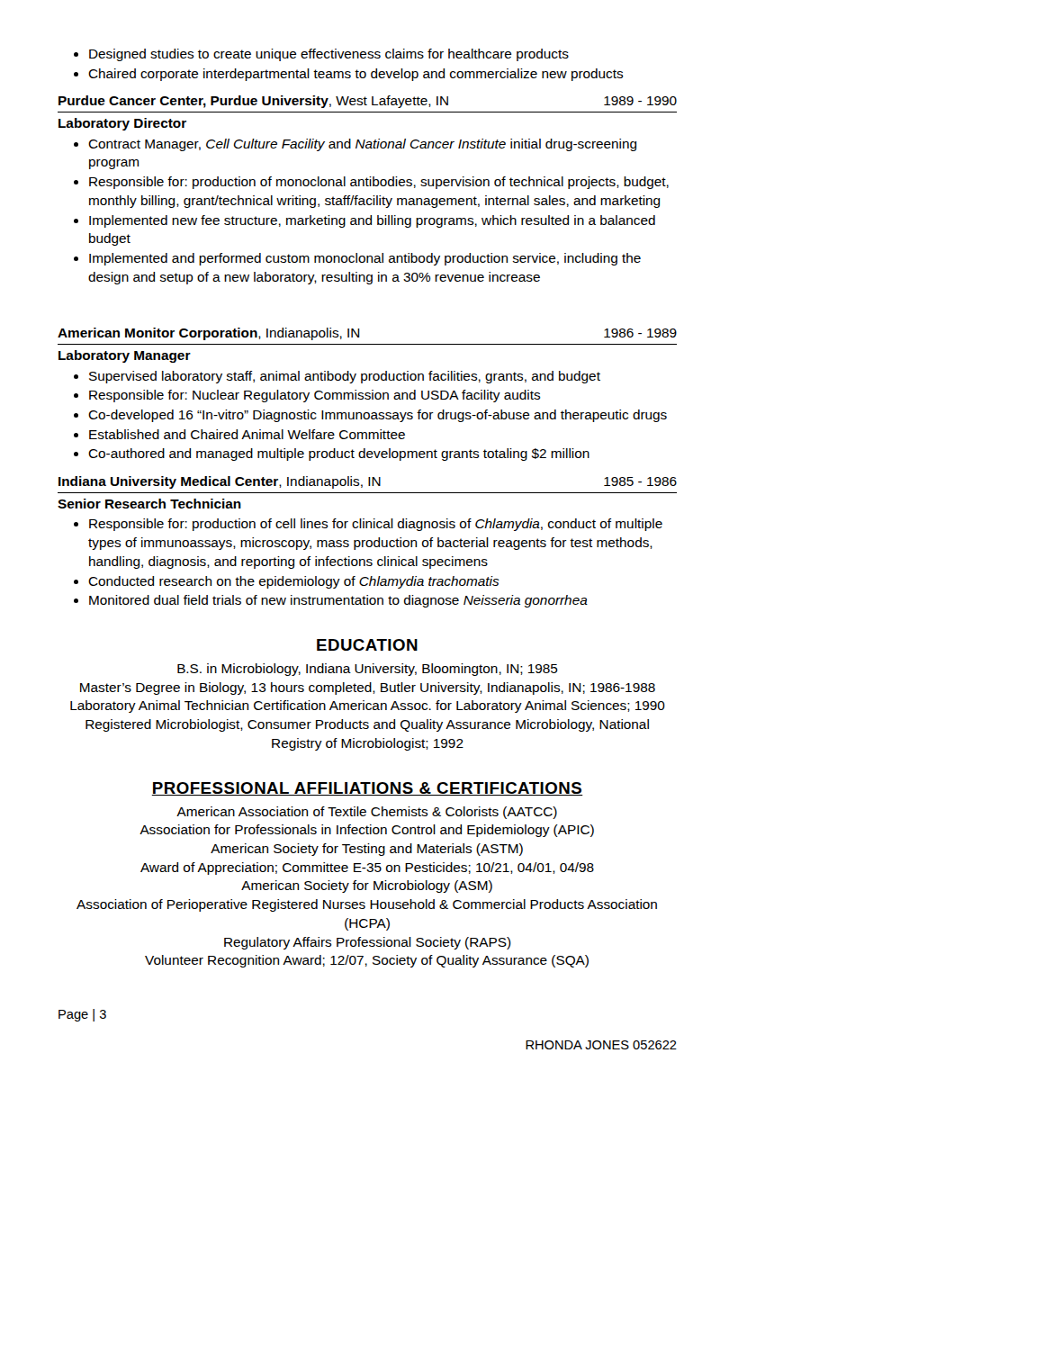Designed studies to create unique effectiveness claims for healthcare products
Chaired corporate interdepartmental teams to develop and commercialize new products
Purdue Cancer Center, Purdue University, West Lafayette, IN 1989 - 1990
Laboratory Director
Contract Manager, Cell Culture Facility and National Cancer Institute initial drug-screening program
Responsible for: production of monoclonal antibodies, supervision of technical projects, budget, monthly billing, grant/technical writing, staff/facility management, internal sales, and marketing
Implemented new fee structure, marketing and billing programs, which resulted in a balanced budget
Implemented and performed custom monoclonal antibody production service, including the design and setup of a new laboratory, resulting in a 30% revenue increase
American Monitor Corporation, Indianapolis, IN 1986 - 1989
Laboratory Manager
Supervised laboratory staff, animal antibody production facilities, grants, and budget
Responsible for: Nuclear Regulatory Commission and USDA facility audits
Co-developed 16 “In-vitro” Diagnostic Immunoassays for drugs-of-abuse and therapeutic drugs
Established and Chaired Animal Welfare Committee
Co-authored and managed multiple product development grants totaling $2 million
Indiana University Medical Center, Indianapolis, IN 1985 - 1986
Senior Research Technician
Responsible for: production of cell lines for clinical diagnosis of Chlamydia, conduct of multiple types of immunoassays, microscopy, mass production of bacterial reagents for test methods, handling, diagnosis, and reporting of infections clinical specimens
Conducted research on the epidemiology of Chlamydia trachomatis
Monitored dual field trials of new instrumentation to diagnose Neisseria gonorrhea
EDUCATION
B.S. in Microbiology, Indiana University, Bloomington, IN; 1985
Master’s Degree in Biology, 13 hours completed, Butler University, Indianapolis, IN; 1986-1988
Laboratory Animal Technician Certification American Assoc. for Laboratory Animal Sciences; 1990
Registered Microbiologist, Consumer Products and Quality Assurance Microbiology, National Registry of Microbiologist; 1992
PROFESSIONAL AFFILIATIONS & CERTIFICATIONS
American Association of Textile Chemists & Colorists (AATCC)
Association for Professionals in Infection Control and Epidemiology (APIC)
American Society for Testing and Materials (ASTM)
Award of Appreciation; Committee E-35 on Pesticides; 10/21, 04/01, 04/98
American Society for Microbiology (ASM)
Association of Perioperative Registered Nurses Household & Commercial Products Association (HCPA)
Regulatory Affairs Professional Society (RAPS)
Volunteer Recognition Award; 12/07, Society of Quality Assurance (SQA)
Page | 3
RHONDA JONES 052622